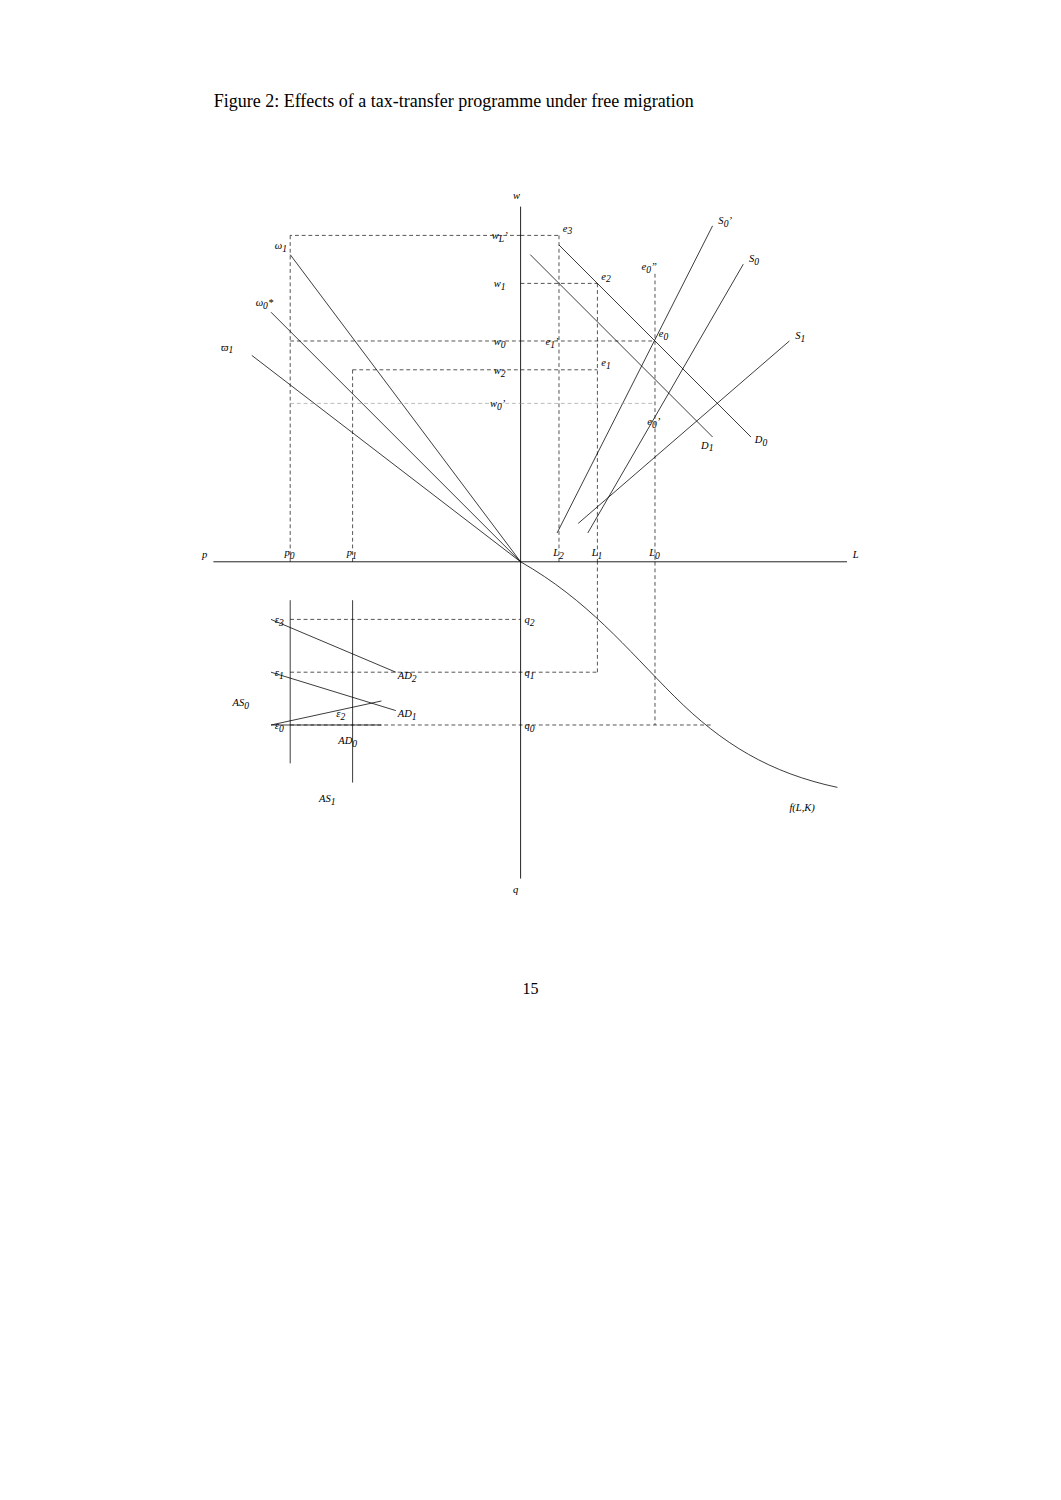Figure 2: Effects of a tax-transfer programme under free migration
w q p L S0’ S0 S1 D0 D1 ω1 ω0* ϖ1 f(L,K) AS0 AS1 AD0 AD1 AD2 wL’ w1 w0 w2 w0’ L2 L1 L0 p0 p1 q2 q1 q0 e3 e2 e0 e1 e1’ e0” e0’ ε3 ε1 ε0 ε2
15